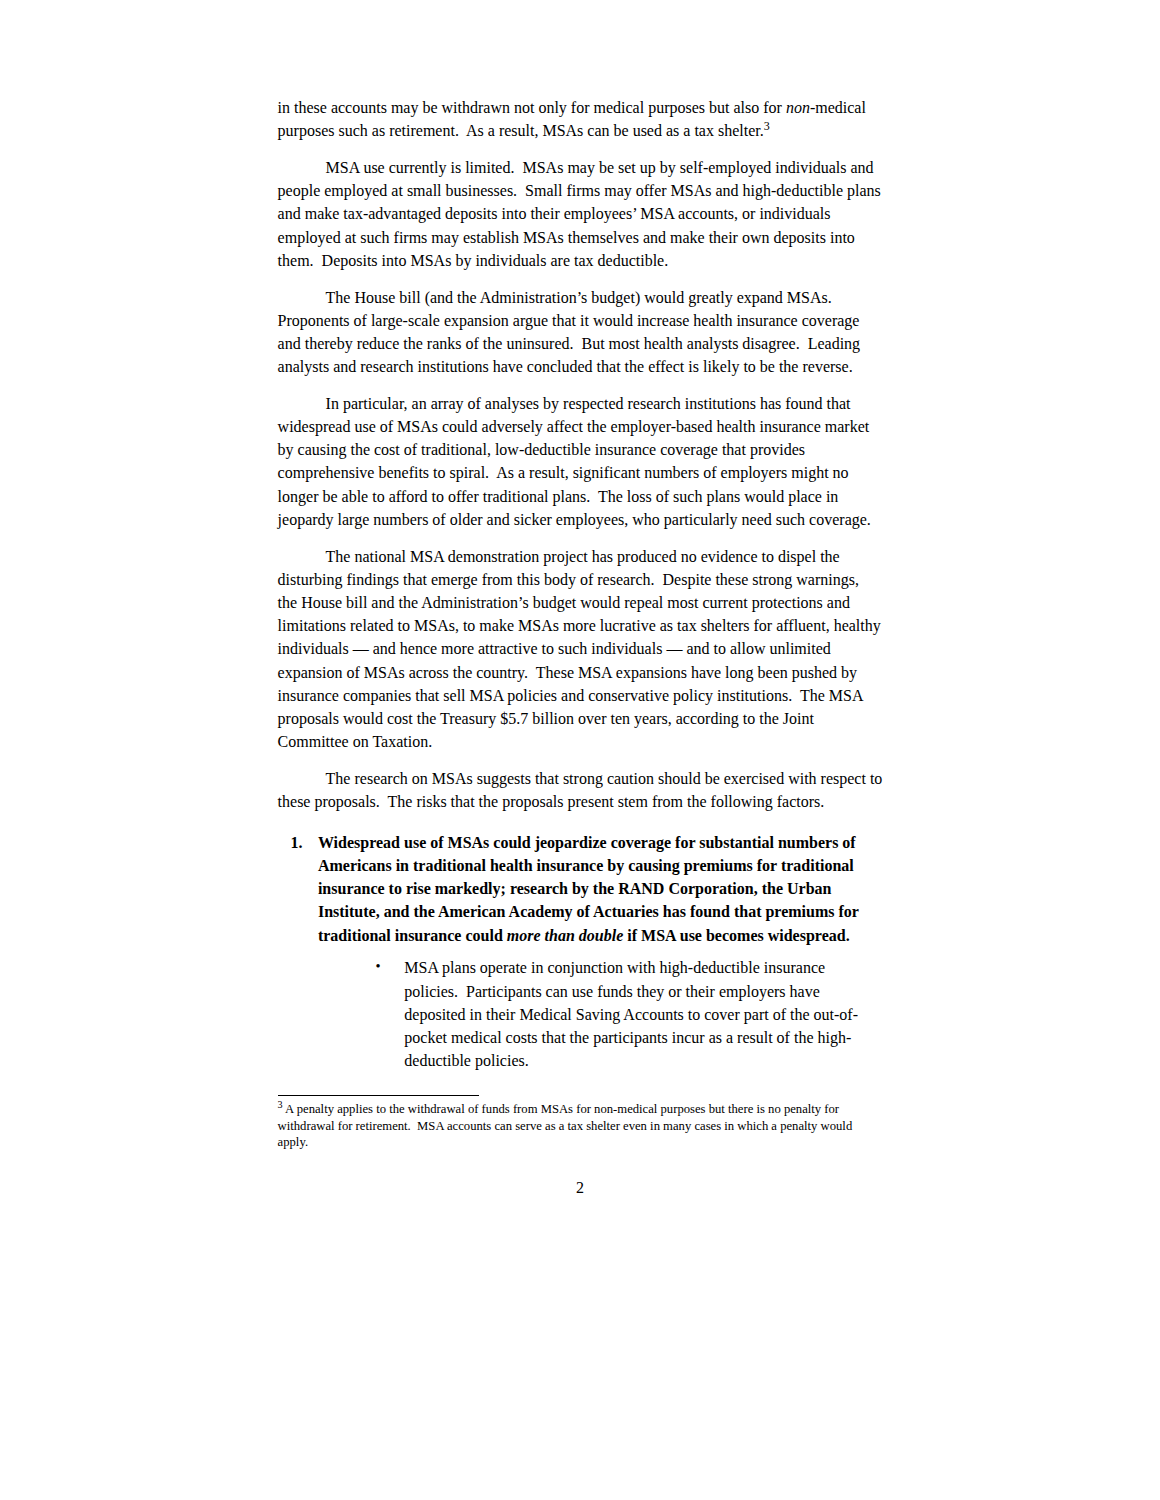in these accounts may be withdrawn not only for medical purposes but also for non-medical purposes such as retirement. As a result, MSAs can be used as a tax shelter.3
MSA use currently is limited. MSAs may be set up by self-employed individuals and people employed at small businesses. Small firms may offer MSAs and high-deductible plans and make tax-advantaged deposits into their employees’ MSA accounts, or individuals employed at such firms may establish MSAs themselves and make their own deposits into them. Deposits into MSAs by individuals are tax deductible.
The House bill (and the Administration’s budget) would greatly expand MSAs. Proponents of large-scale expansion argue that it would increase health insurance coverage and thereby reduce the ranks of the uninsured. But most health analysts disagree. Leading analysts and research institutions have concluded that the effect is likely to be the reverse.
In particular, an array of analyses by respected research institutions has found that widespread use of MSAs could adversely affect the employer-based health insurance market by causing the cost of traditional, low-deductible insurance coverage that provides comprehensive benefits to spiral. As a result, significant numbers of employers might no longer be able to afford to offer traditional plans. The loss of such plans would place in jeopardy large numbers of older and sicker employees, who particularly need such coverage.
The national MSA demonstration project has produced no evidence to dispel the disturbing findings that emerge from this body of research. Despite these strong warnings, the House bill and the Administration’s budget would repeal most current protections and limitations related to MSAs, to make MSAs more lucrative as tax shelters for affluent, healthy individuals — and hence more attractive to such individuals — and to allow unlimited expansion of MSAs across the country. These MSA expansions have long been pushed by insurance companies that sell MSA policies and conservative policy institutions. The MSA proposals would cost the Treasury $5.7 billion over ten years, according to the Joint Committee on Taxation.
The research on MSAs suggests that strong caution should be exercised with respect to these proposals. The risks that the proposals present stem from the following factors.
Widespread use of MSAs could jeopardize coverage for substantial numbers of Americans in traditional health insurance by causing premiums for traditional insurance to rise markedly; research by the RAND Corporation, the Urban Institute, and the American Academy of Actuaries has found that premiums for traditional insurance could more than double if MSA use becomes widespread.
MSA plans operate in conjunction with high-deductible insurance policies. Participants can use funds they or their employers have deposited in their Medical Saving Accounts to cover part of the out-of-pocket medical costs that the participants incur as a result of the high-deductible policies.
3 A penalty applies to the withdrawal of funds from MSAs for non-medical purposes but there is no penalty for withdrawal for retirement. MSA accounts can serve as a tax shelter even in many cases in which a penalty would apply.
2